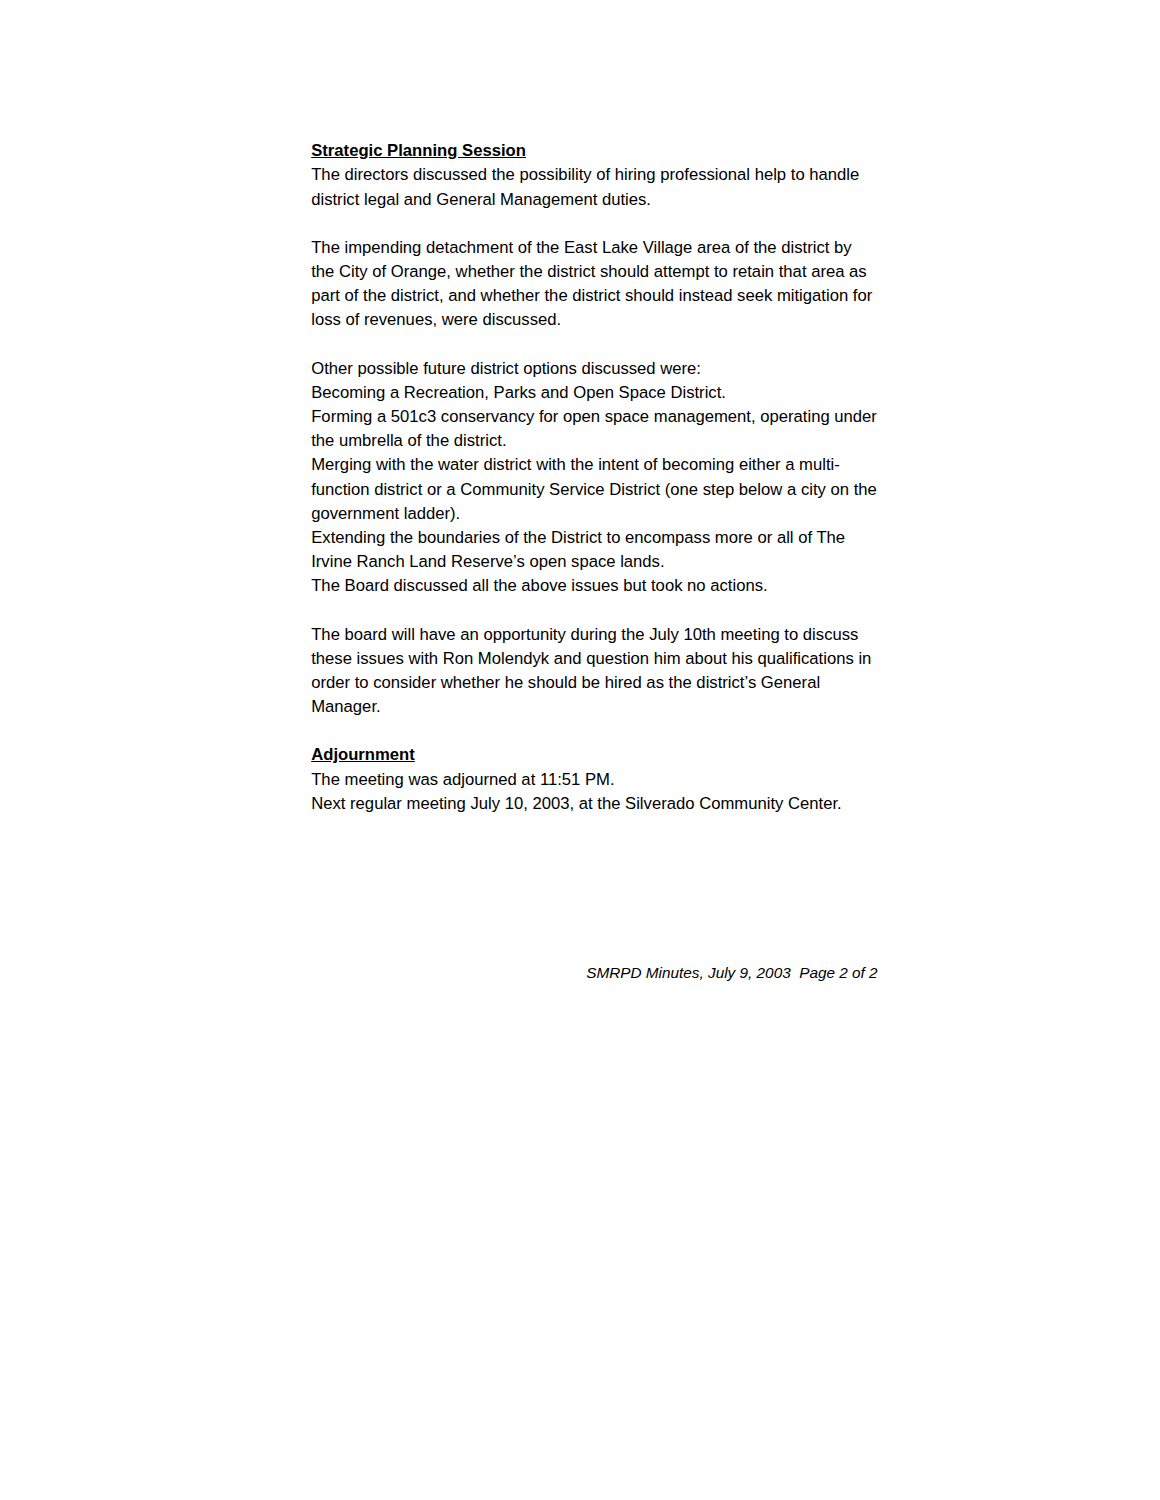Strategic Planning Session
The directors discussed the possibility of hiring professional help to handle district legal and General Management duties.
The impending detachment of the East Lake Village area of the district by the City of Orange, whether the district should attempt to retain that area as part of the district, and whether the district should instead seek mitigation for loss of revenues, were discussed.
Other possible future district options discussed were:
Becoming a Recreation, Parks and Open Space District.
Forming a 501c3 conservancy for open space management, operating under the umbrella of the district.
Merging with the water district with the intent of becoming either a multi-function district or a Community Service District (one step below a city on the government ladder).
Extending the boundaries of the District to encompass more or all of The Irvine Ranch Land Reserve’s open space lands.
The Board discussed all the above issues but took no actions.
The board will have an opportunity during the July 10th meeting to discuss these issues with Ron Molendyk and question him about his qualifications in order to consider whether he should be hired as the district’s General Manager.
Adjournment
The meeting was adjourned at 11:51 PM.
Next regular meeting July 10, 2003, at the Silverado Community Center.
SMRPD Minutes, July 9, 2003 Page 2 of 2